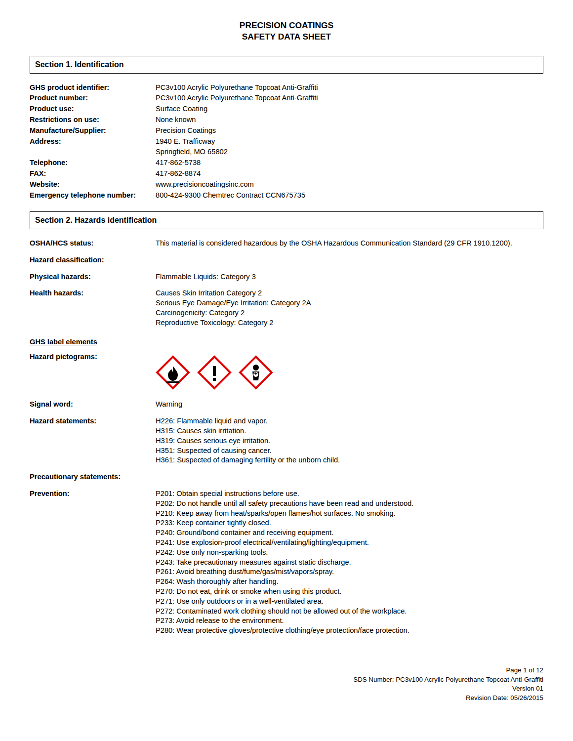PRECISION COATINGS
SAFETY DATA SHEET
Section 1. Identification
| GHS product identifier: | PC3v100 Acrylic Polyurethane Topcoat Anti-Graffiti |
| Product number: | PC3v100 Acrylic Polyurethane Topcoat Anti-Graffiti |
| Product use: | Surface Coating |
| Restrictions on use: | None known |
| Manufacture/Supplier: | Precision Coatings |
| Address: | 1940 E. Trafficway |
| | Springfield, MO 65802 |
| Telephone: | 417-862-5738 |
| FAX: | 417-862-8874 |
| Website: | www.precisioncoatingsinc.com |
| Emergency telephone number: | 800-424-9300 Chemtrec Contract CCN675735 |
Section 2. Hazards identification
| OSHA/HCS status: | This material is considered hazardous by the OSHA Hazardous Communication Standard (29 CFR 1910.1200). |
| Hazard classification: | |
| Physical hazards: | Flammable Liquids: Category 3 |
| Health hazards: | Causes Skin Irritation Category 2 Serious Eye Damage/Eye Irritation: Category 2A Carcinogenicity: Category 2 Reproductive Toxicology: Category 2 |
GHS label elements
| Hazard pictograms: | |
| Signal word: | Warning |
| Hazard statements: | H226: Flammable liquid and vapor. H315: Causes skin irritation. H319: Causes serious eye irritation. H351: Suspected of causing cancer. H361: Suspected of damaging fertility or the unborn child. |
| Precautionary statements: | |
| Prevention: | P201: Obtain special instructions before use. P202: Do not handle until all safety precautions have been read and understood. P210: Keep away from heat/sparks/open flames/hot surfaces. No smoking. P233: Keep container tightly closed. P240: Ground/bond container and receiving equipment. P241: Use explosion-proof electrical/ventilating/lighting/equipment. P242: Use only non-sparking tools. P243: Take precautionary measures against static discharge. P261: Avoid breathing dust/fume/gas/mist/vapors/spray. P264: Wash thoroughly after handling. P270: Do not eat, drink or smoke when using this product. P271: Use only outdoors or in a well-ventilated area. P272: Contaminated work clothing should not be allowed out of the workplace. P273: Avoid release to the environment. P280: Wear protective gloves/protective clothing/eye protection/face protection. |
Page 1 of 12
SDS Number: PC3v100 Acrylic Polyurethane Topcoat Anti-Graffiti
Version 01
Revision Date: 05/26/2015